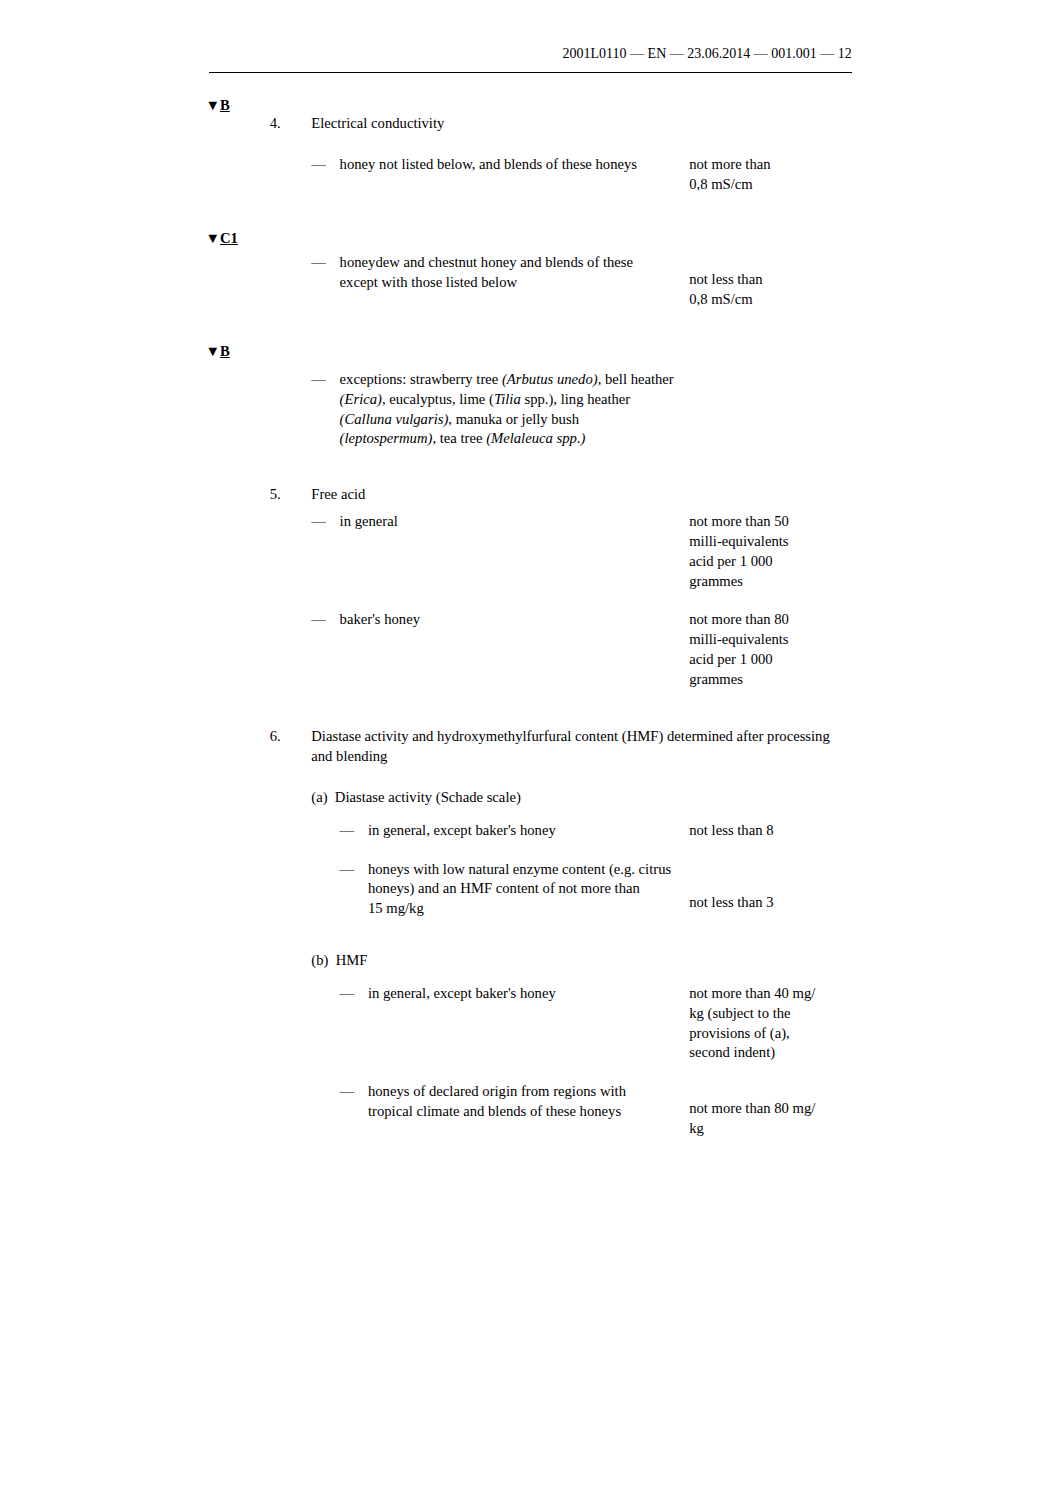2001L0110 — EN — 23.06.2014 — 001.001 — 12
▼B
4.
Electrical conductivity
—
honey not listed below, and blends of these honeys
not more than
0,8 mS/cm
▼C1
—
honeydew and chestnut honey and blends of these except with those listed below
not less than
0,8 mS/cm
▼B
—
exceptions: strawberry tree (Arbutus unedo), bell heather (Erica), eucalyptus, lime (Tilia spp.), ling heather (Calluna vulgaris), manuka or jelly bush (leptospermum), tea tree (Melaleuca spp.)
5.
Free acid
—
in general
not more than 50
milli-equivalents
acid per 1 000
grammes
—
baker's honey
not more than 80
milli-equivalents
acid per 1 000
grammes
6.
Diastase activity and hydroxymethylfurfural content (HMF) determined after processing and blending
(a) Diastase activity (Schade scale)
—
in general, except baker's honey
not less than 8
—
honeys with low natural enzyme content (e.g. citrus honeys) and an HMF content of not more than 15 mg/kg
not less than 3
(b) HMF
—
in general, except baker's honey
not more than 40 mg/
kg (subject to the
provisions of (a),
second indent)
—
honeys of declared origin from regions with tropical climate and blends of these honeys
not more than 80 mg/
kg